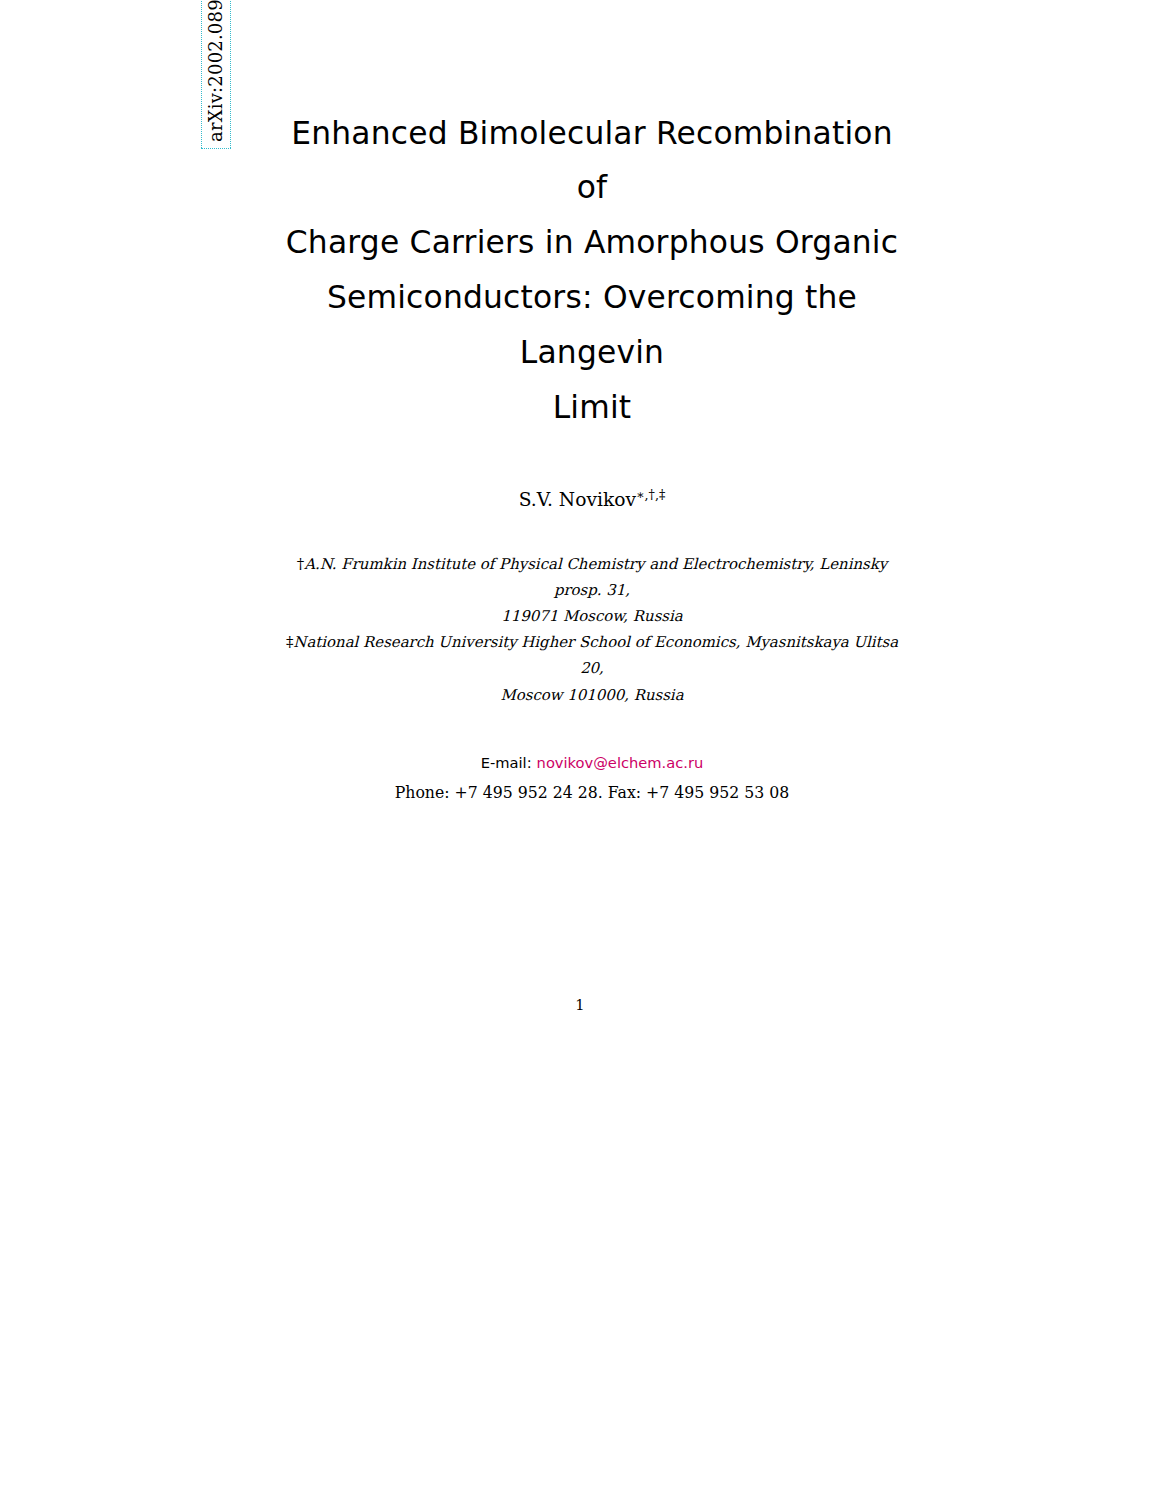arXiv:2002.08923v1 [cond-mat.mtrl-sci] 20 Feb 2020
Enhanced Bimolecular Recombination of
Charge Carriers in Amorphous Organic
Semiconductors: Overcoming the Langevin
Limit
S.V. Novikov∗,†,‡
†A.N. Frumkin Institute of Physical Chemistry and Electrochemistry, Leninsky prosp. 31,
119071 Moscow, Russia
‡National Research University Higher School of Economics, Myasnitskaya Ulitsa 20,
Moscow 101000, Russia
E-mail: novikov@elchem.ac.ru
Phone: +7 495 952 24 28. Fax: +7 495 952 53 08
1